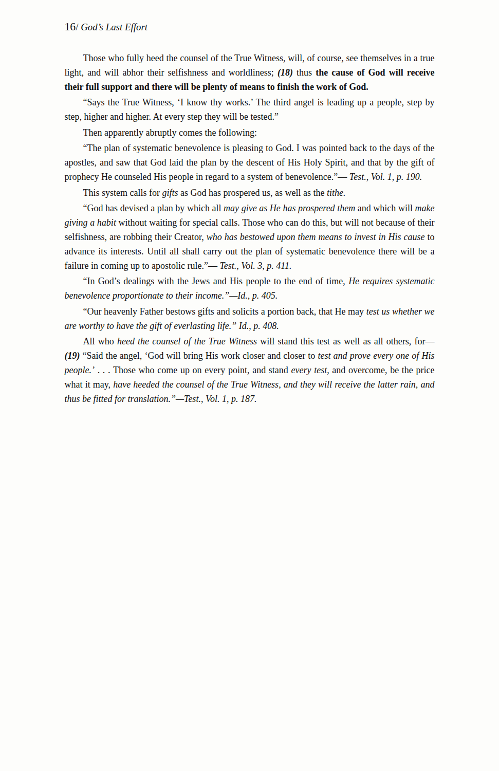16/ God’s Last Effort
Those who fully heed the counsel of the True Witness, will, of course, see themselves in a true light, and will abhor their selfishness and worldliness; (18) thus the cause of God will receive their full support and there will be plenty of means to finish the work of God.
“Says the True Witness, ‘I know thy works.’ The third angel is leading up a people, step by step, higher and higher. At every step they will be tested.”
Then apparently abruptly comes the following:
“The plan of systematic benevolence is pleasing to God. I was pointed back to the days of the apostles, and saw that God laid the plan by the descent of His Holy Spirit, and that by the gift of prophecy He counseled His people in regard to a system of benevolence.”— Test., Vol. 1, p. 190.
This system calls for gifts as God has prospered us, as well as the tithe.
“God has devised a plan by which all may give as He has prospered them and which will make giving a habit without waiting for special calls. Those who can do this, but will not because of their selfishness, are robbing their Creator, who has bestowed upon them means to invest in His cause to advance its interests. Until all shall carry out the plan of systematic benevolence there will be a failure in coming up to apostolic rule.”— Test., Vol. 3, p. 411.
“In God’s dealings with the Jews and His people to the end of time, He requires systematic benevolence proportionate to their income.”—Id., p. 405.
“Our heavenly Father bestows gifts and solicits a portion back, that He may test us whether we are worthy to have the gift of everlasting life.” Id., p. 408.
All who heed the counsel of the True Witness will stand this test as well as all others, for— (19) “Said the angel, ‘God will bring His work closer and closer to test and prove every one of His people.’ . . . Those who come up on every point, and stand every test, and overcome, be the price what it may, have heeded the counsel of the True Witness, and they will receive the latter rain, and thus be fitted for translation.”—Test., Vol. 1, p. 187.